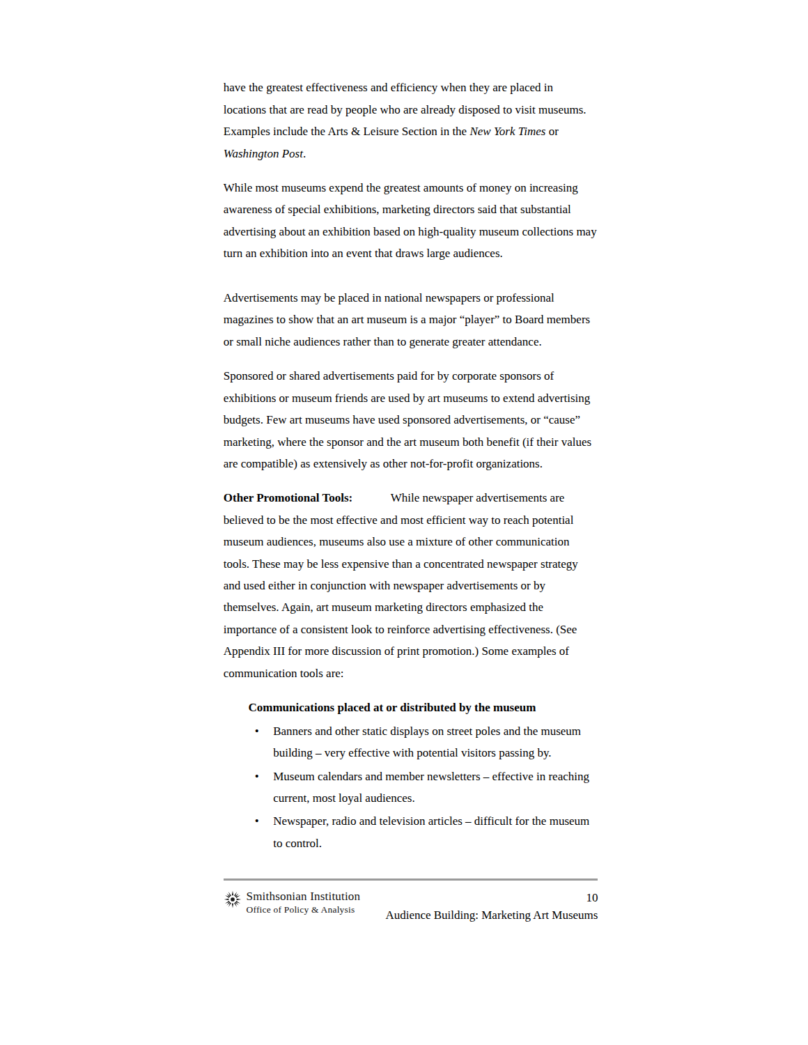have the greatest effectiveness and efficiency when they are placed in locations that are read by people who are already disposed to visit museums. Examples include the Arts & Leisure Section in the New York Times or Washington Post.
While most museums expend the greatest amounts of money on increasing awareness of special exhibitions, marketing directors said that substantial advertising about an exhibition based on high-quality museum collections may turn an exhibition into an event that draws large audiences.
Advertisements may be placed in national newspapers or professional magazines to show that an art museum is a major “player” to Board members or small niche audiences rather than to generate greater attendance.
Sponsored or shared advertisements paid for by corporate sponsors of exhibitions or museum friends are used by art museums to extend advertising budgets. Few art museums have used sponsored advertisements, or “cause” marketing, where the sponsor and the art museum both benefit (if their values are compatible) as extensively as other not-for-profit organizations.
Other Promotional Tools: While newspaper advertisements are believed to be the most effective and most efficient way to reach potential museum audiences, museums also use a mixture of other communication tools. These may be less expensive than a concentrated newspaper strategy and used either in conjunction with newspaper advertisements or by themselves. Again, art museum marketing directors emphasized the importance of a consistent look to reinforce advertising effectiveness. (See Appendix III for more discussion of print promotion.) Some examples of communication tools are:
Communications placed at or distributed by the museum
Banners and other static displays on street poles and the museum building – very effective with potential visitors passing by.
Museum calendars and member newsletters – effective in reaching current, most loyal audiences.
Newspaper, radio and television articles – difficult for the museum to control.
Smithsonian Institution
Office of Policy & Analysis
10
Audience Building: Marketing Art Museums